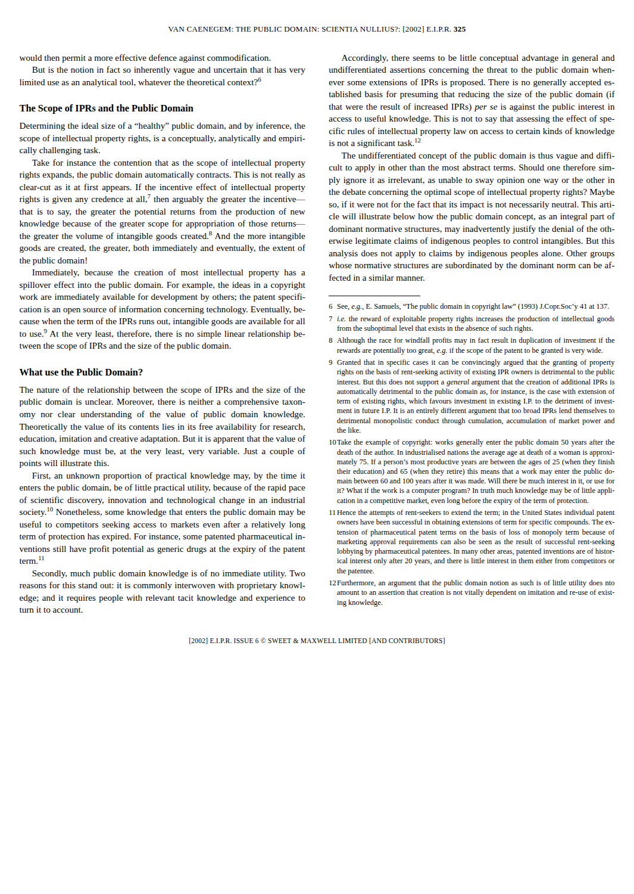VAN CAENEGEM: THE PUBLIC DOMAIN: SCIENTIA NULLIUS?: [2002] E.I.P.R. 325
would then permit a more effective defence against commodification.
But is the notion in fact so inherently vague and uncertain that it has very limited use as an analytical tool, whatever the theoretical context?6
The Scope of IPRs and the Public Domain
Determining the ideal size of a “healthy” public domain, and by inference, the scope of intellectual property rights, is a conceptually, analytically and empirically challenging task.
Take for instance the contention that as the scope of intellectual property rights expands, the public domain automatically contracts. This is not really as clear-cut as it at first appears. If the incentive effect of intellectual property rights is given any credence at all,7 then arguably the greater the incentive—that is to say, the greater the potential returns from the production of new knowledge because of the greater scope for appropriation of those returns—the greater the volume of intangible goods created.8 And the more intangible goods are created, the greater, both immediately and eventually, the extent of the public domain!
Immediately, because the creation of most intellectual property has a spillover effect into the public domain. For example, the ideas in a copyright work are immediately available for development by others; the patent specification is an open source of information concerning technology. Eventually, because when the term of the IPRs runs out, intangible goods are available for all to use.9 At the very least, therefore, there is no simple linear relationship between the scope of IPRs and the size of the public domain.
What use the Public Domain?
The nature of the relationship between the scope of IPRs and the size of the public domain is unclear. Moreover, there is neither a comprehensive taxonomy nor clear understanding of the value of public domain knowledge. Theoretically the value of its contents lies in its free availability for research, education, imitation and creative adaptation. But it is apparent that the value of such knowledge must be, at the very least, very variable. Just a couple of points will illustrate this.
First, an unknown proportion of practical knowledge may, by the time it enters the public domain, be of little practical utility, because of the rapid pace of scientific discovery, innovation and technological change in an industrial society.10 Nonetheless, some knowledge that enters the public domain may be useful to competitors seeking access to markets even after a relatively long term of protection has expired. For instance, some patented pharmaceutical inventions still have profit potential as generic drugs at the expiry of the patent term.11
Secondly, much public domain knowledge is of no immediate utility. Two reasons for this stand out: it is commonly interwoven with proprietary knowledge; and it requires people with relevant tacit knowledge and experience to turn it to account.
Accordingly, there seems to be little conceptual advantage in general and undifferentiated assertions concerning the threat to the public domain whenever some extensions of IPRs is proposed. There is no generally accepted established basis for presuming that reducing the size of the public domain (if that were the result of increased IPRs) per se is against the public interest in access to useful knowledge. This is not to say that assessing the effect of specific rules of intellectual property law on access to certain kinds of knowledge is not a significant task.12
The undifferentiated concept of the public domain is thus vague and difficult to apply in other than the most abstract terms. Should one therefore simply ignore it as irrelevant, as unable to sway opinion one way or the other in the debate concerning the optimal scope of intellectual property rights? Maybe so, if it were not for the fact that its impact is not necessarily neutral. This article will illustrate below how the public domain concept, as an integral part of dominant normative structures, may inadvertently justify the denial of the otherwise legitimate claims of indigenous peoples to control intangibles. But this analysis does not apply to claims by indigenous peoples alone. Other groups whose normative structures are subordinated by the dominant norm can be affected in a similar manner.
6 See, e.g., E. Samuels, “The public domain in copyright law” (1993) J.Copr.Soc’y 41 at 137.
7 i.e. the reward of exploitable property rights increases the production of intellectual goods from the suboptimal level that exists in the absence of such rights.
8 Although the race for windfall profits may in fact result in duplication of investment if the rewards are potentially too great, e.g. if the scope of the patent to be granted is very wide.
9 Granted that in specific cases it can be convincingly argued that the granting of property rights on the basis of rent-seeking activity of existing IPR owners is detrimental to the public interest. But this does not support a general argument that the creation of additional IPRs is automatically detrimental to the public domain as, for instance, is the case with extension of term of existing rights, which favours investment in existing I.P. to the detriment of investment in future I.P. It is an entirely different argument that too broad IPRs lend themselves to detrimental monopolistic conduct through cumulation, accumulation of market power and the like.
10 Take the example of copyright: works generally enter the public domain 50 years after the death of the author. In industrialised nations the average age at death of a woman is approximately 75. If a person’s most productive years are between the ages of 25 (when they finish their education) and 65 (when they retire) this means that a work may enter the public domain between 60 and 100 years after it was made. Will there be much interest in it, or use for it? What if the work is a computer program? In truth much knowledge may be of little application in a competitive market, even long before the expiry of the term of protection.
11 Hence the attempts of rent-seekers to extend the term; in the United States individual patent owners have been successful in obtaining extensions of term for specific compounds. The extension of pharmaceutical patent terms on the basis of loss of monopoly term because of marketing approval requirements can also be seen as the result of successful rent-seeking lobbying by pharmaceutical patentees. In many other areas, patented inventions are of historical interest only after 20 years, and there is little interest in them either from competitors or the patentee.
12 Furthermore, an argument that the public domain notion as such is of little utility does nto amount to an assertion that creation is not vitally dependent on imitation and re-use of existing knowledge.
[2002] E.I.P.R. ISSUE 6 © SWEET & MAXWELL LIMITED [AND CONTRIBUTORS]